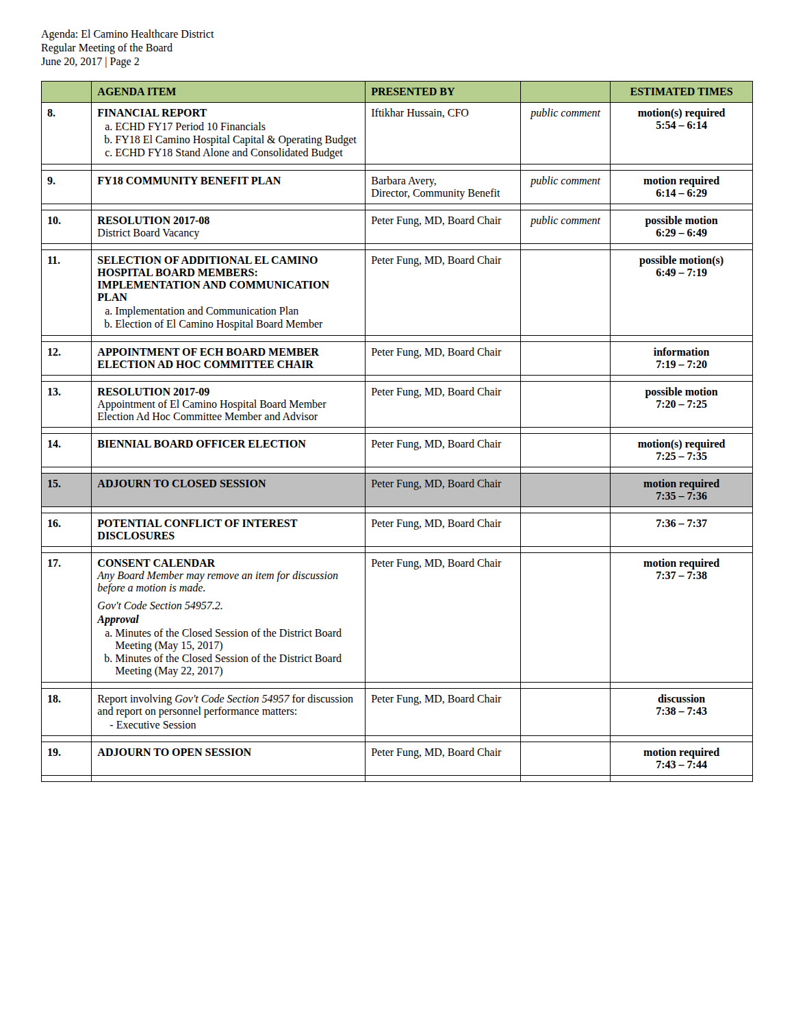Agenda: El Camino Healthcare District
Regular Meeting of the Board
June 20, 2017 | Page 2
| | AGENDA ITEM | PRESENTED BY | | ESTIMATED TIMES |
| --- | --- | --- | --- | --- |
| 8. | FINANCIAL REPORT ECHD FY17 Period 10 Financials FY18 El Camino Hospital Capital & Operating Budget ECHD FY18 Stand Alone and Consolidated Budget | Iftikhar Hussain, CFO | public comment | motion(s) required 5:54 – 6:14 |
| 9. | FY18 COMMUNITY BENEFIT PLAN | Barbara Avery, Director, Community Benefit | public comment | motion required 6:14 – 6:29 |
| 10. | RESOLUTION 2017-08 District Board Vacancy | Peter Fung, MD, Board Chair | public comment | possible motion 6:29 – 6:49 |
| 11. | SELECTION OF ADDITIONAL EL CAMINO HOSPITAL BOARD MEMBERS: IMPLEMENTATION AND COMMUNICATION PLAN Implementation and Communication Plan Election of El Camino Hospital Board Member | Peter Fung, MD, Board Chair | | possible motion(s) 6:49 – 7:19 |
| 12. | APPOINTMENT OF ECH BOARD MEMBER ELECTION AD HOC COMMITTEE CHAIR | Peter Fung, MD, Board Chair | | information 7:19 – 7:20 |
| 13. | RESOLUTION 2017-09 Appointment of El Camino Hospital Board Member Election Ad Hoc Committee Member and Advisor | Peter Fung, MD, Board Chair | | possible motion 7:20 – 7:25 |
| 14. | BIENNIAL BOARD OFFICER ELECTION | Peter Fung, MD, Board Chair | | motion(s) required 7:25 – 7:35 |
| 15. | ADJOURN TO CLOSED SESSION | Peter Fung, MD, Board Chair | | motion required 7:35 – 7:36 |
| 16. | POTENTIAL CONFLICT OF INTEREST DISCLOSURES | Peter Fung, MD, Board Chair | | 7:36 – 7:37 |
| 17. | CONSENT CALENDAR Any Board Member may remove an item for discussion before a motion is made. Gov't Code Section 54957.2. Approval Minutes of the Closed Session of the District Board Meeting (May 15, 2017) Minutes of the Closed Session of the District Board Meeting (May 22, 2017) | Peter Fung, MD, Board Chair | | motion required 7:37 – 7:38 |
| 18. | Report involving Gov't Code Section 54957 for discussion and report on personnel performance matters: Executive Session | Peter Fung, MD, Board Chair | | discussion 7:38 – 7:43 |
| 19. | ADJOURN TO OPEN SESSION | Peter Fung, MD, Board Chair | | motion required 7:43 – 7:44 |